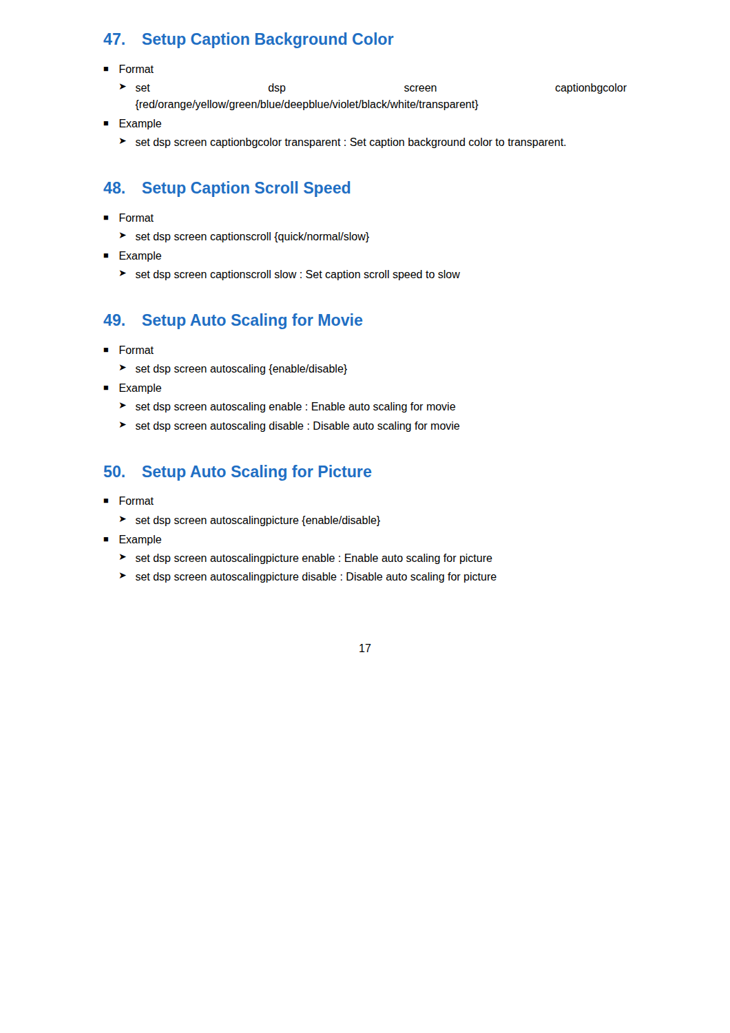47. Setup Caption Background Color
Format
set dsp screen captionbgcolor {red/orange/yellow/green/blue/deepblue/violet/black/white/transparent}
Example
set dsp screen captionbgcolor transparent : Set caption background color to transparent.
48. Setup Caption Scroll Speed
Format
set dsp screen captionscroll {quick/normal/slow}
Example
set dsp screen captionscroll slow : Set caption scroll speed to slow
49. Setup Auto Scaling for Movie
Format
set dsp screen autoscaling {enable/disable}
Example
set dsp screen autoscaling enable : Enable auto scaling for movie
set dsp screen autoscaling disable : Disable auto scaling for movie
50. Setup Auto Scaling for Picture
Format
set dsp screen autoscalingpicture {enable/disable}
Example
set dsp screen autoscalingpicture enable : Enable auto scaling for picture
set dsp screen autoscalingpicture disable : Disable auto scaling for picture
17